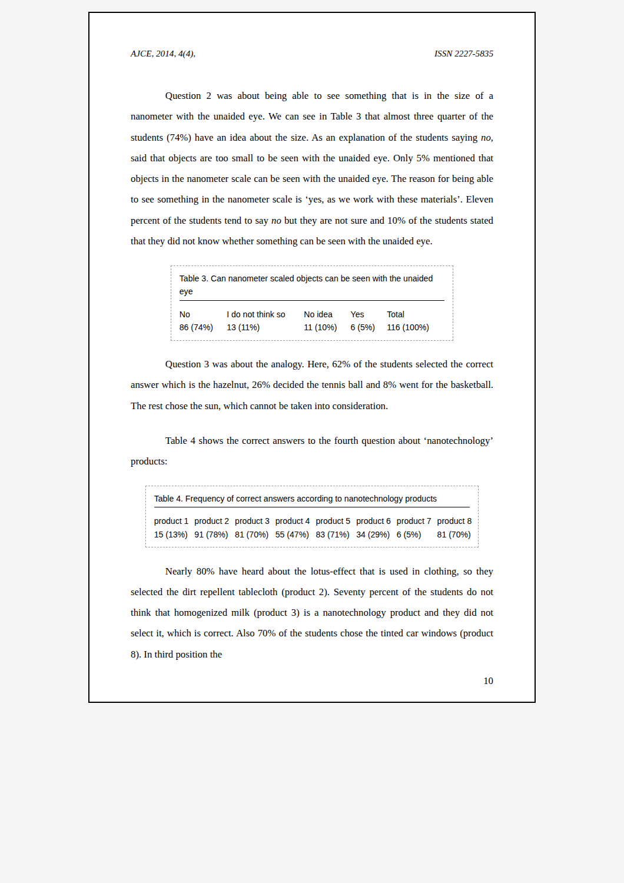AJCE, 2014, 4(4), ISSN 2227-5835
Question 2 was about being able to see something that is in the size of a nanometer with the unaided eye. We can see in Table 3 that almost three quarter of the students (74%) have an idea about the size. As an explanation of the students saying no, said that objects are too small to be seen with the unaided eye. Only 5% mentioned that objects in the nanometer scale can be seen with the unaided eye. The reason for being able to see something in the nanometer scale is ‘yes, as we work with these materials’. Eleven percent of the students tend to say no but they are not sure and 10% of the students stated that they did not know whether something can be seen with the unaided eye.
Table 3. Can nanometer scaled objects can be seen with the unaided eye
| No | I do not think so | No idea | Yes | Total |
| 86 (74%) | 13 (11%) | 11 (10%) | 6 (5%) | 116 (100%) |
Question 3 was about the analogy. Here, 62% of the students selected the correct answer which is the hazelnut, 26% decided the tennis ball and 8% went for the basketball. The rest chose the sun, which cannot be taken into consideration.
Table 4 shows the correct answers to the fourth question about ‘nanotechnology’ products:
Table 4. Frequency of correct answers according to nanotechnology products
| product 1 | product 2 | product 3 | product 4 | product 5 | product 6 | product 7 | product 8 |
| 15 (13%) | 91 (78%) | 81 (70%) | 55 (47%) | 83 (71%) | 34 (29%) | 6 (5%) | 81 (70%) |
Nearly 80% have heard about the lotus-effect that is used in clothing, so they selected the dirt repellent tablecloth (product 2). Seventy percent of the students do not think that homogenized milk (product 3) is a nanotechnology product and they did not select it, which is correct. Also 70% of the students chose the tinted car windows (product 8). In third position the
10